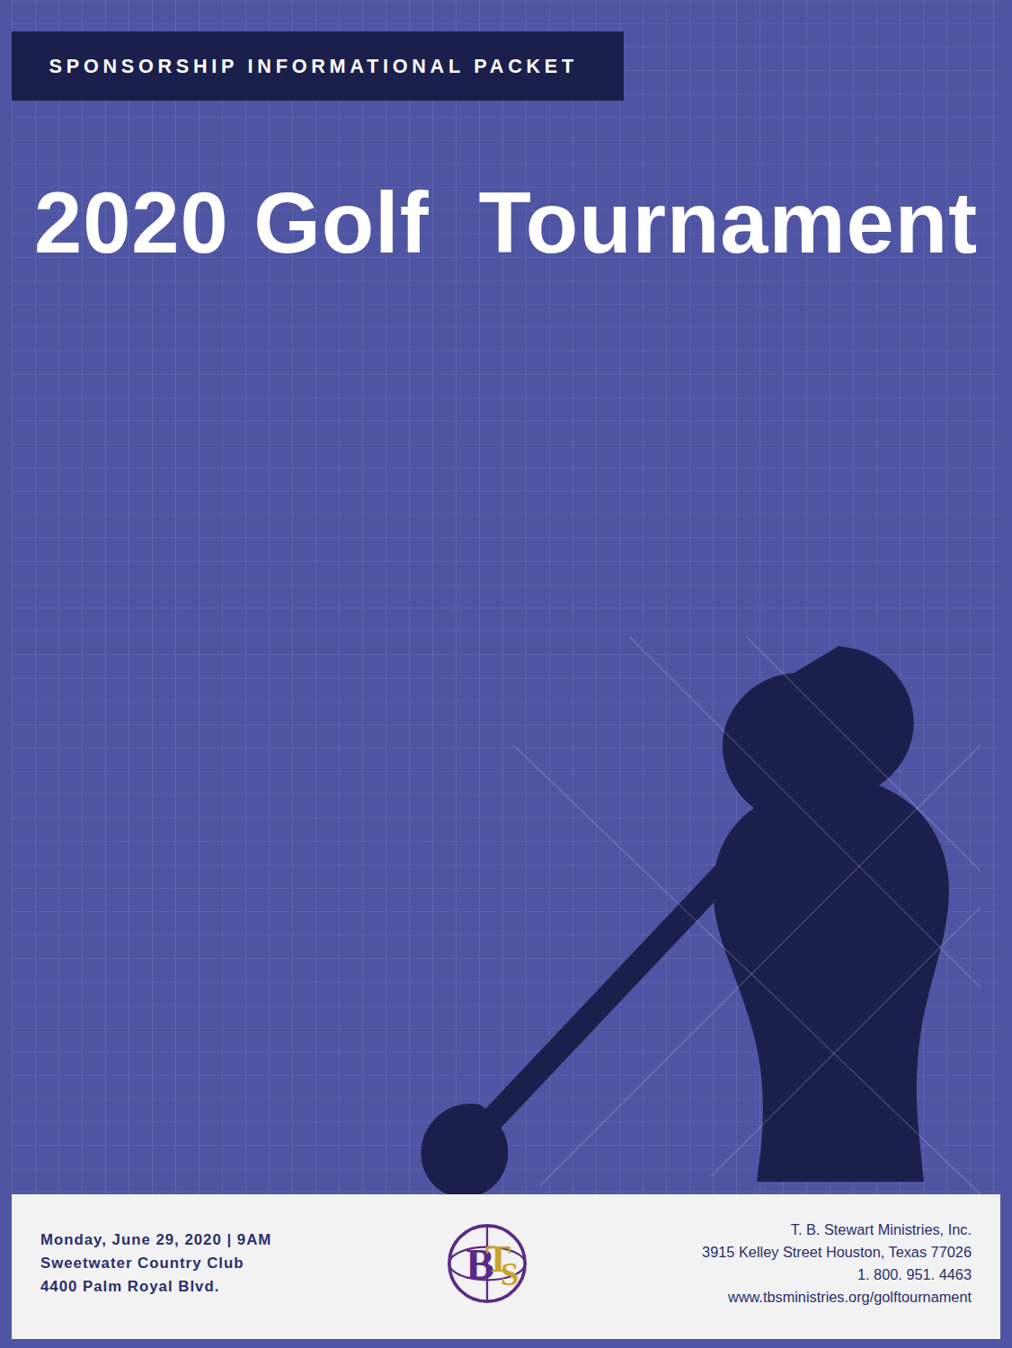Sponsorship Informational Packet
2020 Golf Tournament
Monday, June 29, 2020 | 9AM Sweetwater Country Club 4400 Palm Royal Blvd.
B T S
T. B. Stewart Ministries, Inc. 3915 Kelley Street Houston, Texas 77026 1. 800. 951. 4463 www.tbsministries.org/golftournament